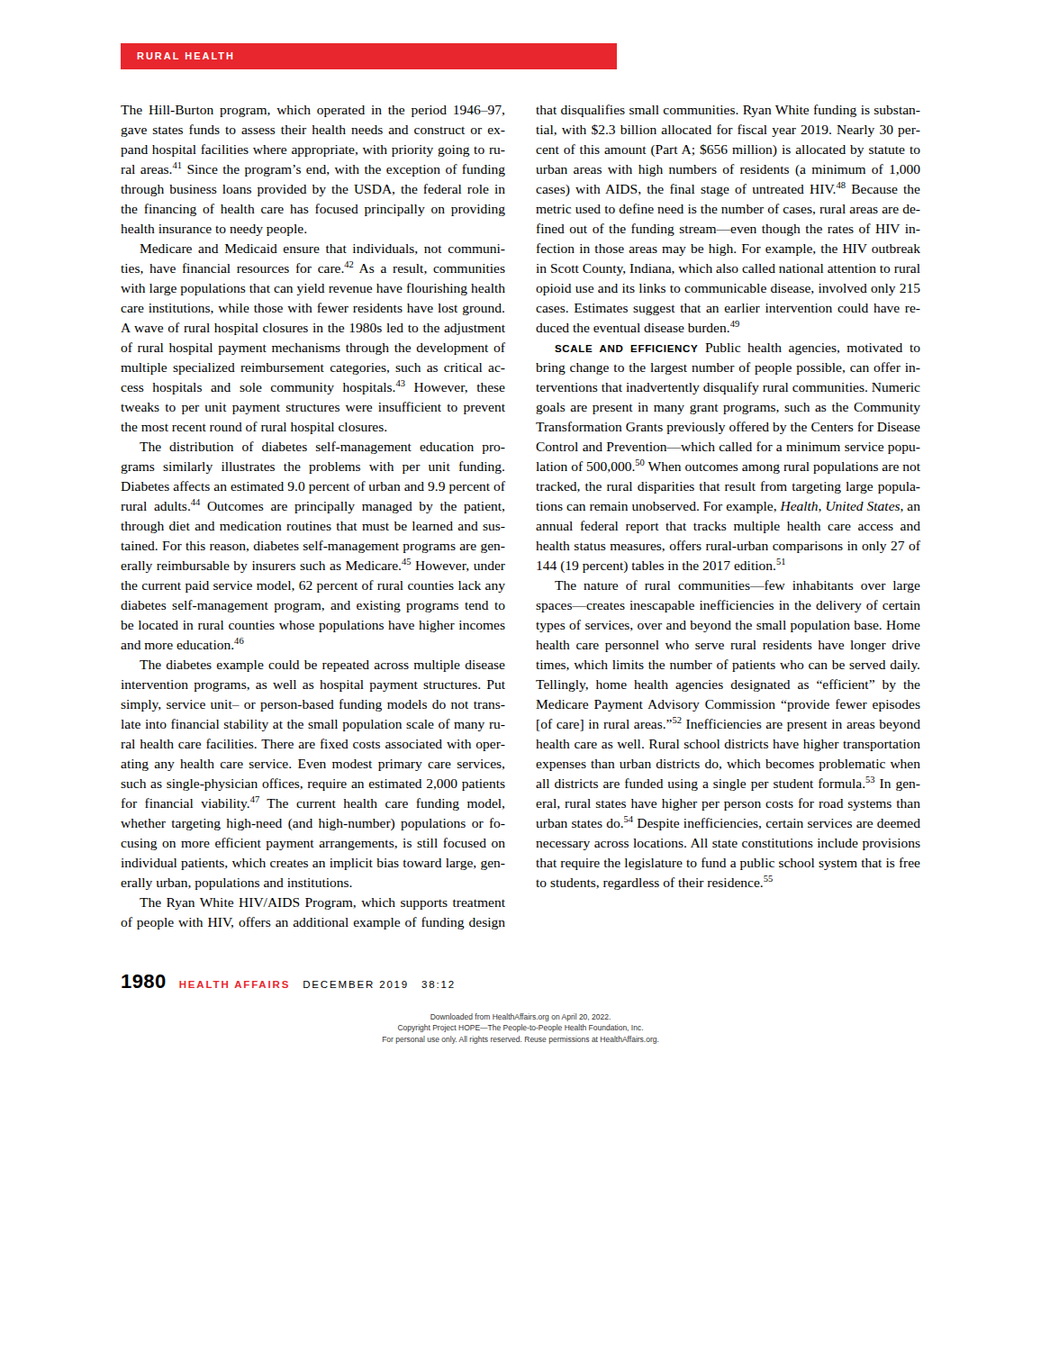Rural Health
The Hill-Burton program, which operated in the period 1946–97, gave states funds to assess their health needs and construct or expand hospital facilities where appropriate, with priority going to rural areas.41 Since the program’s end, with the exception of funding through business loans provided by the USDA, the federal role in the financing of health care has focused principally on providing health insurance to needy people.
Medicare and Medicaid ensure that individuals, not communities, have financial resources for care.42 As a result, communities with large populations that can yield revenue have flourishing health care institutions, while those with fewer residents have lost ground. A wave of rural hospital closures in the 1980s led to the adjustment of rural hospital payment mechanisms through the development of multiple specialized reimbursement categories, such as critical access hospitals and sole community hospitals.43 However, these tweaks to per unit payment structures were insufficient to prevent the most recent round of rural hospital closures.
The distribution of diabetes self-management education programs similarly illustrates the problems with per unit funding. Diabetes affects an estimated 9.0 percent of urban and 9.9 percent of rural adults.44 Outcomes are principally managed by the patient, through diet and medication routines that must be learned and sustained. For this reason, diabetes self-management programs are generally reimbursable by insurers such as Medicare.45 However, under the current paid service model, 62 percent of rural counties lack any diabetes self-management program, and existing programs tend to be located in rural counties whose populations have higher incomes and more education.46
The diabetes example could be repeated across multiple disease intervention programs, as well as hospital payment structures. Put simply, service unit– or person-based funding models do not translate into financial stability at the small population scale of many rural health care facilities. There are fixed costs associated with operating any health care service. Even modest primary care services, such as single-physician offices, require an estimated 2,000 patients for financial viability.47 The current health care funding model, whether targeting high-need (and high-number) populations or focusing on more efficient payment arrangements, is still focused on individual patients, which creates an implicit bias toward large, generally urban, populations and institutions.
The Ryan White HIV/AIDS Program, which supports treatment of people with HIV, offers an additional example of funding design that disqualifies small communities. Ryan White funding is substantial, with $2.3 billion allocated for fiscal year 2019. Nearly 30 percent of this amount (Part A; $656 million) is allocated by statute to urban areas with high numbers of residents (a minimum of 1,000 cases) with AIDS, the final stage of untreated HIV.48 Because the metric used to define need is the number of cases, rural areas are defined out of the funding stream—even though the rates of HIV infection in those areas may be high. For example, the HIV outbreak in Scott County, Indiana, which also called national attention to rural opioid use and its links to communicable disease, involved only 215 cases. Estimates suggest that an earlier intervention could have reduced the eventual disease burden.49
Scale and efficiency Public health agencies, motivated to bring change to the largest number of people possible, can offer interventions that inadvertently disqualify rural communities. Numeric goals are present in many grant programs, such as the Community Transformation Grants previously offered by the Centers for Disease Control and Prevention—which called for a minimum service population of 500,000.50 When outcomes among rural populations are not tracked, the rural disparities that result from targeting large populations can remain unobserved. For example, Health, United States, an annual federal report that tracks multiple health care access and health status measures, offers rural-urban comparisons in only 27 of 144 (19 percent) tables in the 2017 edition.51
The nature of rural communities—few inhabitants over large spaces—creates inescapable inefficiencies in the delivery of certain types of services, over and beyond the small population base. Home health care personnel who serve rural residents have longer drive times, which limits the number of patients who can be served daily. Tellingly, home health agencies designated as “efficient” by the Medicare Payment Advisory Commission “provide fewer episodes [of care] in rural areas.”52 Inefficiencies are present in areas beyond health care as well. Rural school districts have higher transportation expenses than urban districts do, which becomes problematic when all districts are funded using a single per student formula.53 In general, rural states have higher per person costs for road systems than urban states do.54 Despite inefficiencies, certain services are deemed necessary across locations. All state constitutions include provisions that require the legislature to fund a public school system that is free to students, regardless of their residence.55
1980 Health Affairs December 2019 38:12
Downloaded from HealthAffairs.org on April 20, 2022.
Copyright Project HOPE—The People-to-People Health Foundation, Inc.
For personal use only. All rights reserved. Reuse permissions at HealthAffairs.org.